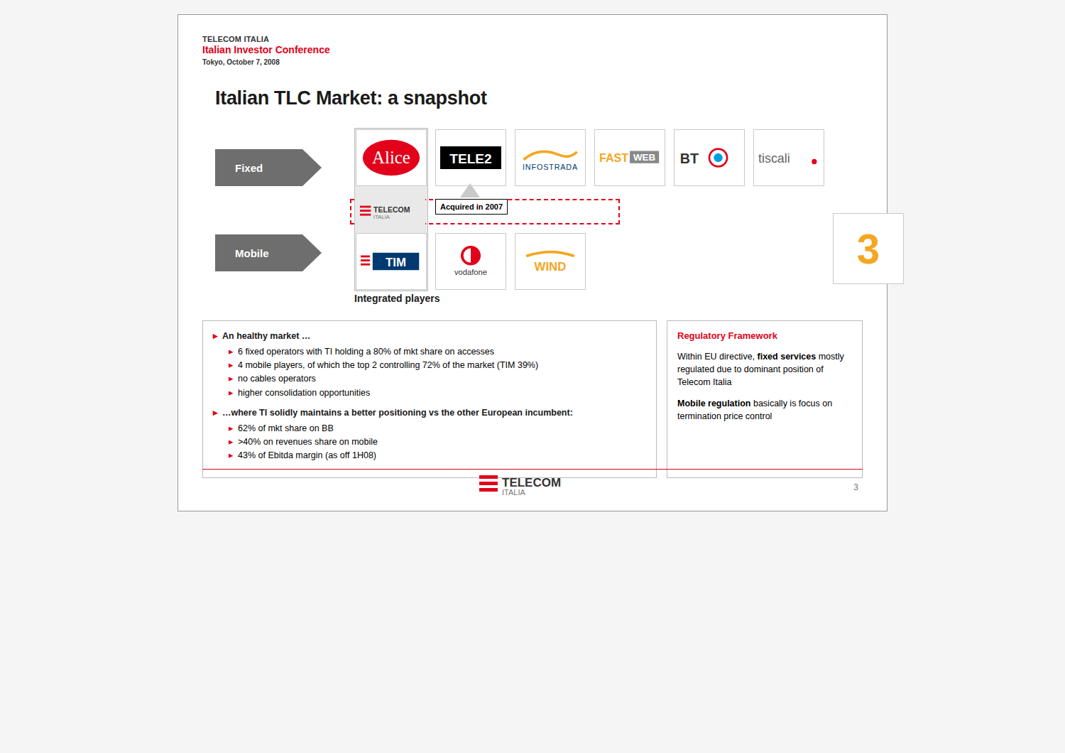TELECOM ITALIA
Italian Investor Conference
Tokyo, October 7, 2008
Italian TLC Market: a snapshot
Fixed
Mobile
Acquired in 2007
Integrated players
An healthy market …
6 fixed operators with TI holding a 80% of mkt share on accesses
4 mobile players, of which the top 2 controlling 72% of the market (TIM 39%)
no cables operators
higher consolidation opportunities
…where TI solidly maintains a better positioning vs the other European incumbent:
62% of mkt share on BB
>40% on revenues share on mobile
43% of Ebitda margin (as off 1H08)
Regulatory Framework
Within EU directive, fixed services mostly regulated due to dominant position of Telecom Italia
Mobile regulation basically is focus on termination price control
3